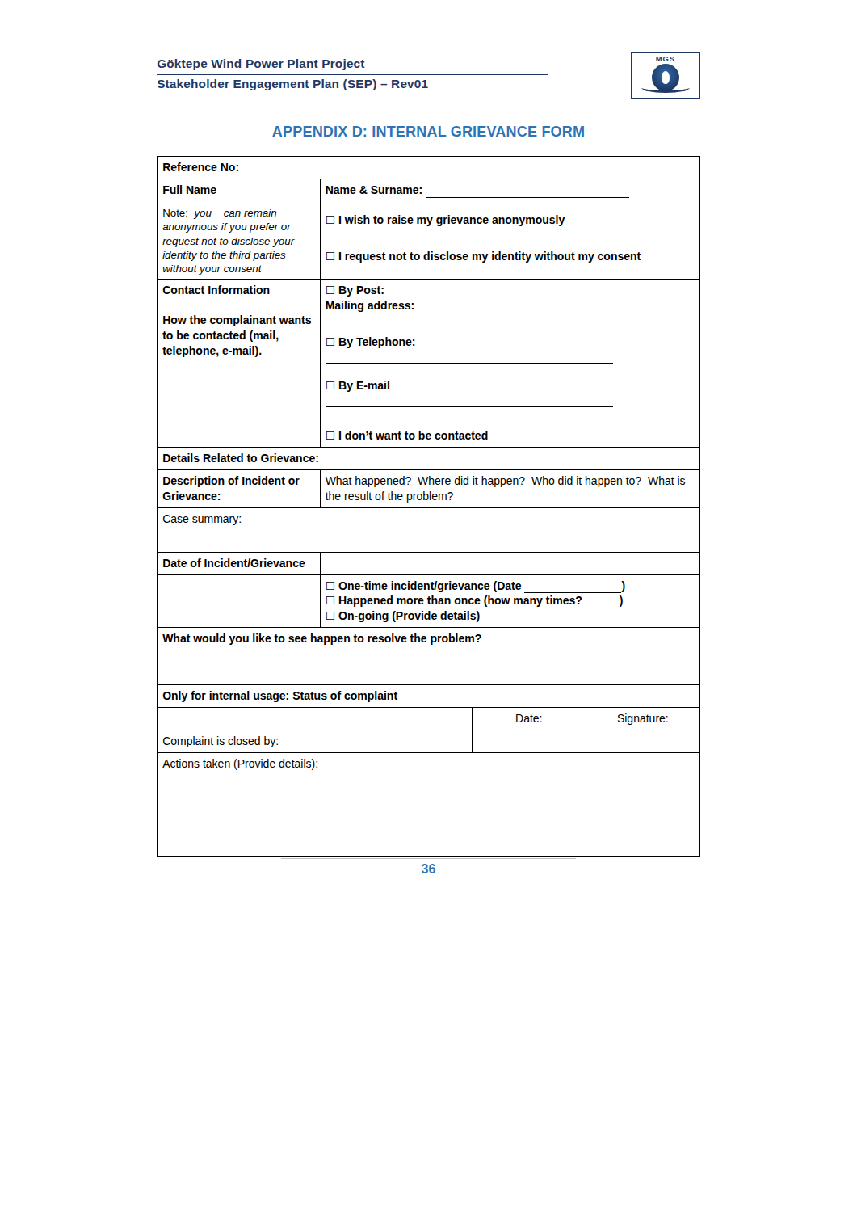MGS
Göktepe Wind Power Plant Project
Stakeholder Engagement Plan (SEP) – Rev01
APPENDIX D: INTERNAL GRIEVANCE FORM
| Reference No: |
| Full Name Note: you can remain anonymous if you prefer or request not to disclose your identity to the third parties without your consent | Name & Surname: ☐ I wish to raise my grievance anonymously ☐ I request not to disclose my identity without my consent |
| Contact Information How the complainant wants to be contacted (mail, telephone, e-mail). | ☐ By Post: Mailing address: ☐ By Telephone: ☐ By E-mail ☐ I don’t want to be contacted |
| Details Related to Grievance: |
| Description of Incident or Grievance: | What happened? Where did it happen? Who did it happen to? What is the result of the problem? |
| Case summary: |
| Date of Incident/Grievance | |
| | ☐ One-time incident/grievance (Date ) ☐ Happened more than once (how many times? ) ☐ On-going (Provide details) |
| What would you like to see happen to resolve the problem? |
| Only for internal usage: Status of complaint |
| | Date: | Signature: |
| Complaint is closed by: | | |
| Actions taken (Provide details): |
36